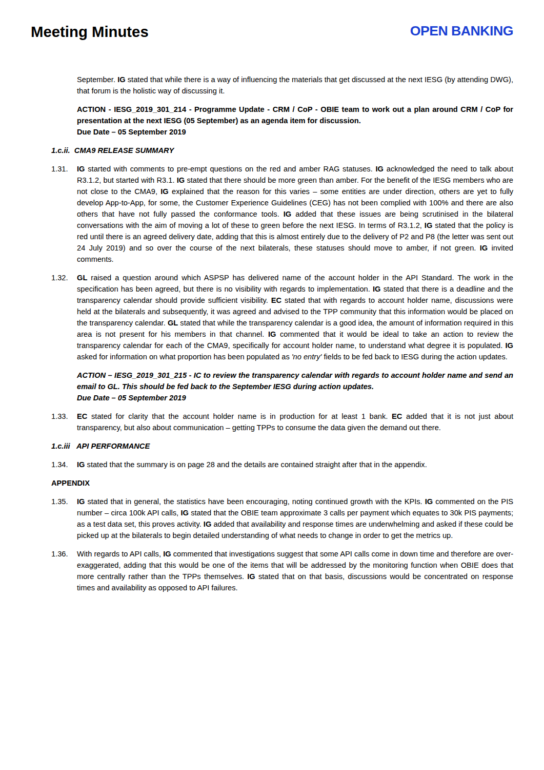Meeting Minutes
OPEN BANKING
September. IG stated that while there is a way of influencing the materials that get discussed at the next IESG (by attending DWG), that forum is the holistic way of discussing it.
ACTION - IESG_2019_301_214 - Programme Update - CRM / CoP - OBIE team to work out a plan around CRM / CoP for presentation at the next IESG (05 September) as an agenda item for discussion.
Due Date – 05 September 2019
1.c.ii. CMA9 RELEASE SUMMARY
1.31.
IG started with comments to pre-empt questions on the red and amber RAG statuses. IG acknowledged the need to talk about R3.1.2, but started with R3.1. IG stated that there should be more green than amber. For the benefit of the IESG members who are not close to the CMA9, IG explained that the reason for this varies – some entities are under direction, others are yet to fully develop App-to-App, for some, the Customer Experience Guidelines (CEG) has not been complied with 100% and there are also others that have not fully passed the conformance tools. IG added that these issues are being scrutinised in the bilateral conversations with the aim of moving a lot of these to green before the next IESG. In terms of R3.1.2, IG stated that the policy is red until there is an agreed delivery date, adding that this is almost entirely due to the delivery of P2 and P8 (the letter was sent out 24 July 2019) and so over the course of the next bilaterals, these statuses should move to amber, if not green. IG invited comments.
1.32.
GL raised a question around which ASPSP has delivered name of the account holder in the API Standard. The work in the specification has been agreed, but there is no visibility with regards to implementation. IG stated that there is a deadline and the transparency calendar should provide sufficient visibility. EC stated that with regards to account holder name, discussions were held at the bilaterals and subsequently, it was agreed and advised to the TPP community that this information would be placed on the transparency calendar. GL stated that while the transparency calendar is a good idea, the amount of information required in this area is not present for his members in that channel. IG commented that it would be ideal to take an action to review the transparency calendar for each of the CMA9, specifically for account holder name, to understand what degree it is populated. IG asked for information on what proportion has been populated as 'no entry' fields to be fed back to IESG during the action updates.
ACTION – IESG_2019_301_215 - IC to review the transparency calendar with regards to account holder name and send an email to GL. This should be fed back to the September IESG during action updates.
Due Date – 05 September 2019
1.33.
EC stated for clarity that the account holder name is in production for at least 1 bank. EC added that it is not just about transparency, but also about communication – getting TPPs to consume the data given the demand out there.
1.c.iii API PERFORMANCE
1.34.
IG stated that the summary is on page 28 and the details are contained straight after that in the appendix.
APPENDIX
1.35.
IG stated that in general, the statistics have been encouraging, noting continued growth with the KPIs. IG commented on the PIS number – circa 100k API calls, IG stated that the OBIE team approximate 3 calls per payment which equates to 30k PIS payments; as a test data set, this proves activity. IG added that availability and response times are underwhelming and asked if these could be picked up at the bilaterals to begin detailed understanding of what needs to change in order to get the metrics up.
1.36.
With regards to API calls, IG commented that investigations suggest that some API calls come in down time and therefore are over-exaggerated, adding that this would be one of the items that will be addressed by the monitoring function when OBIE does that more centrally rather than the TPPs themselves. IG stated that on that basis, discussions would be concentrated on response times and availability as opposed to API failures.